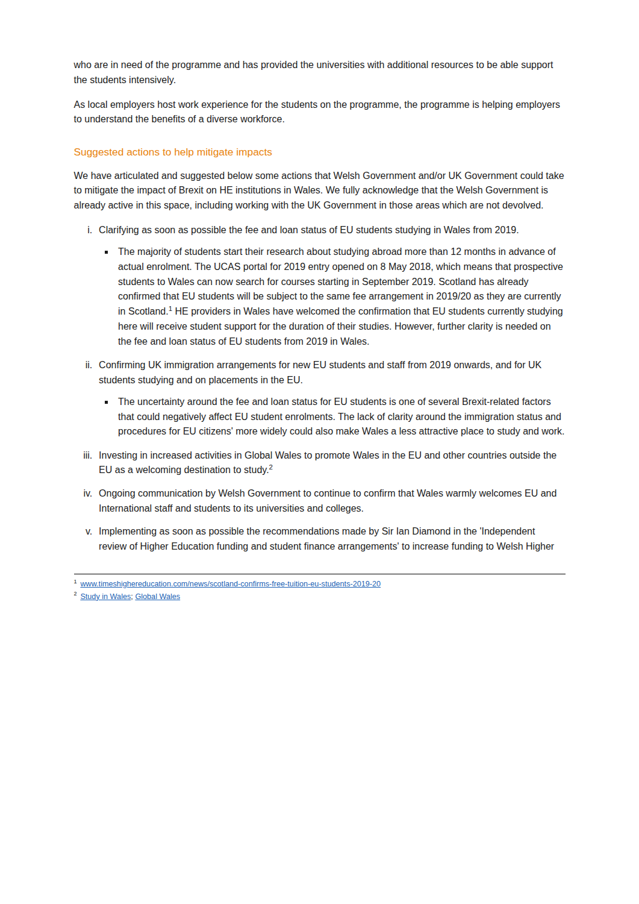who are in need of the programme and has provided the universities with additional resources to be able support the students intensively.
As local employers host work experience for the students on the programme, the programme is helping employers to understand the benefits of a diverse workforce.
Suggested actions to help mitigate impacts
We have articulated and suggested below some actions that Welsh Government and/or UK Government could take to mitigate the impact of Brexit on HE institutions in Wales. We fully acknowledge that the Welsh Government is already active in this space, including working with the UK Government in those areas which are not devolved.
Clarifying as soon as possible the fee and loan status of EU students studying in Wales from 2019.
The majority of students start their research about studying abroad more than 12 months in advance of actual enrolment. The UCAS portal for 2019 entry opened on 8 May 2018, which means that prospective students to Wales can now search for courses starting in September 2019. Scotland has already confirmed that EU students will be subject to the same fee arrangement in 2019/20 as they are currently in Scotland.1 HE providers in Wales have welcomed the confirmation that EU students currently studying here will receive student support for the duration of their studies. However, further clarity is needed on the fee and loan status of EU students from 2019 in Wales.
Confirming UK immigration arrangements for new EU students and staff from 2019 onwards, and for UK students studying and on placements in the EU.
The uncertainty around the fee and loan status for EU students is one of several Brexit-related factors that could negatively affect EU student enrolments. The lack of clarity around the immigration status and procedures for EU citizens' more widely could also make Wales a less attractive place to study and work.
Investing in increased activities in Global Wales to promote Wales in the EU and other countries outside the EU as a welcoming destination to study.2
Ongoing communication by Welsh Government to continue to confirm that Wales warmly welcomes EU and International staff and students to its universities and colleges.
Implementing as soon as possible the recommendations made by Sir Ian Diamond in the 'Independent review of Higher Education funding and student finance arrangements' to increase funding to Welsh Higher
1 www.timeshighereducation.com/news/scotland-confirms-free-tuition-eu-students-2019-20
2 Study in Wales; Global Wales